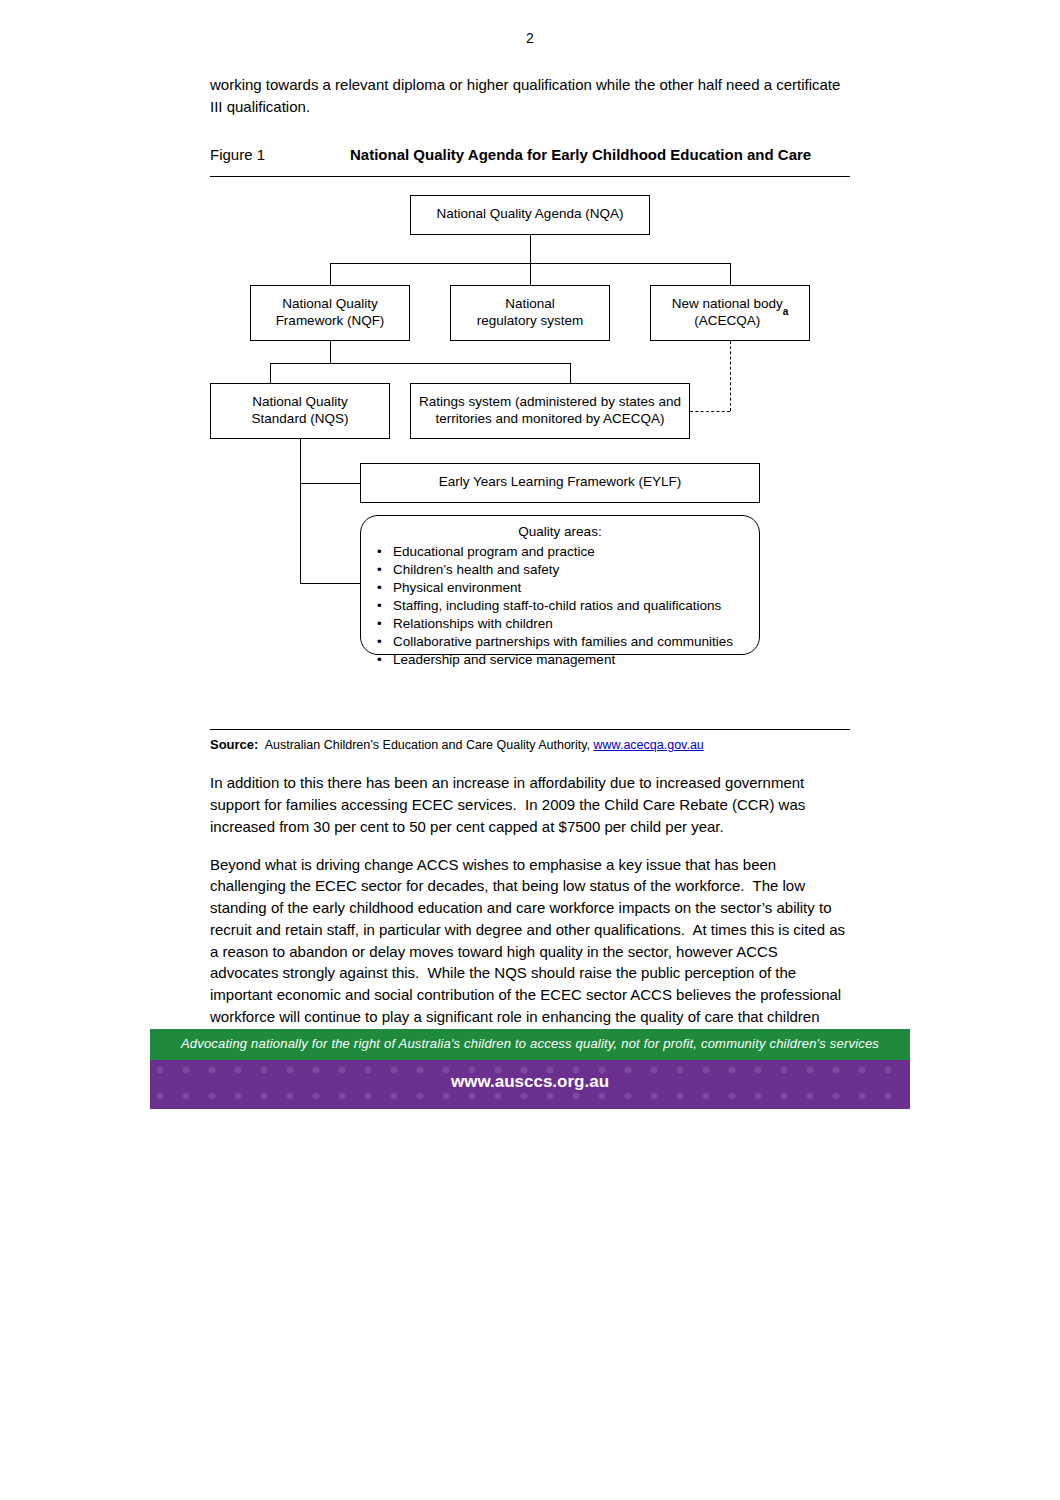2
working towards a relevant diploma or higher qualification while the other half need a certificate III qualification.
Figure 1
National Quality Agenda for Early Childhood Education and Care
National Quality Agenda (NQA)
National Quality
Framework (NQF)
National
regulatory system
New national body
(ACECQA)a
National Quality
Standard (NQS)
Ratings system (administered by states and territories and monitored by ACECQA)
Early Years Learning Framework (EYLF)
Quality areas:
Educational program and practice
Children’s health and safety
Physical environment
Staffing, including staff-to-child ratios and qualifications
Relationships with children
Collaborative partnerships with families and communities
Leadership and service management
Source: Australian Children’s Education and Care Quality Authority, www.acecqa.gov.au
In addition to this there has been an increase in affordability due to increased government support for families accessing ECEC services. In 2009 the Child Care Rebate (CCR) was increased from 30 per cent to 50 per cent capped at $7500 per child per year.
Beyond what is driving change ACCS wishes to emphasise a key issue that has been challenging the ECEC sector for decades, that being low status of the workforce. The low standing of the early childhood education and care workforce impacts on the sector’s ability to recruit and retain staff, in particular with degree and other qualifications. At times this is cited as a reason to abandon or delay moves toward high quality in the sector, however ACCS advocates strongly against this. While the NQS should raise the public perception of the important economic and social contribution of the ECEC sector ACCS believes the professional workforce will continue to play a significant role in enhancing the quality of care that children receive.
The overwhelming majority of respondents to the ACCS Survey (93%) consider community recognition of professional status to be an issue for the ECEC workforce (Attachment 1, table 7).
Advocating nationally for the right of Australia's children to access quality, not for profit, community children's services
www.ausccs.org.au